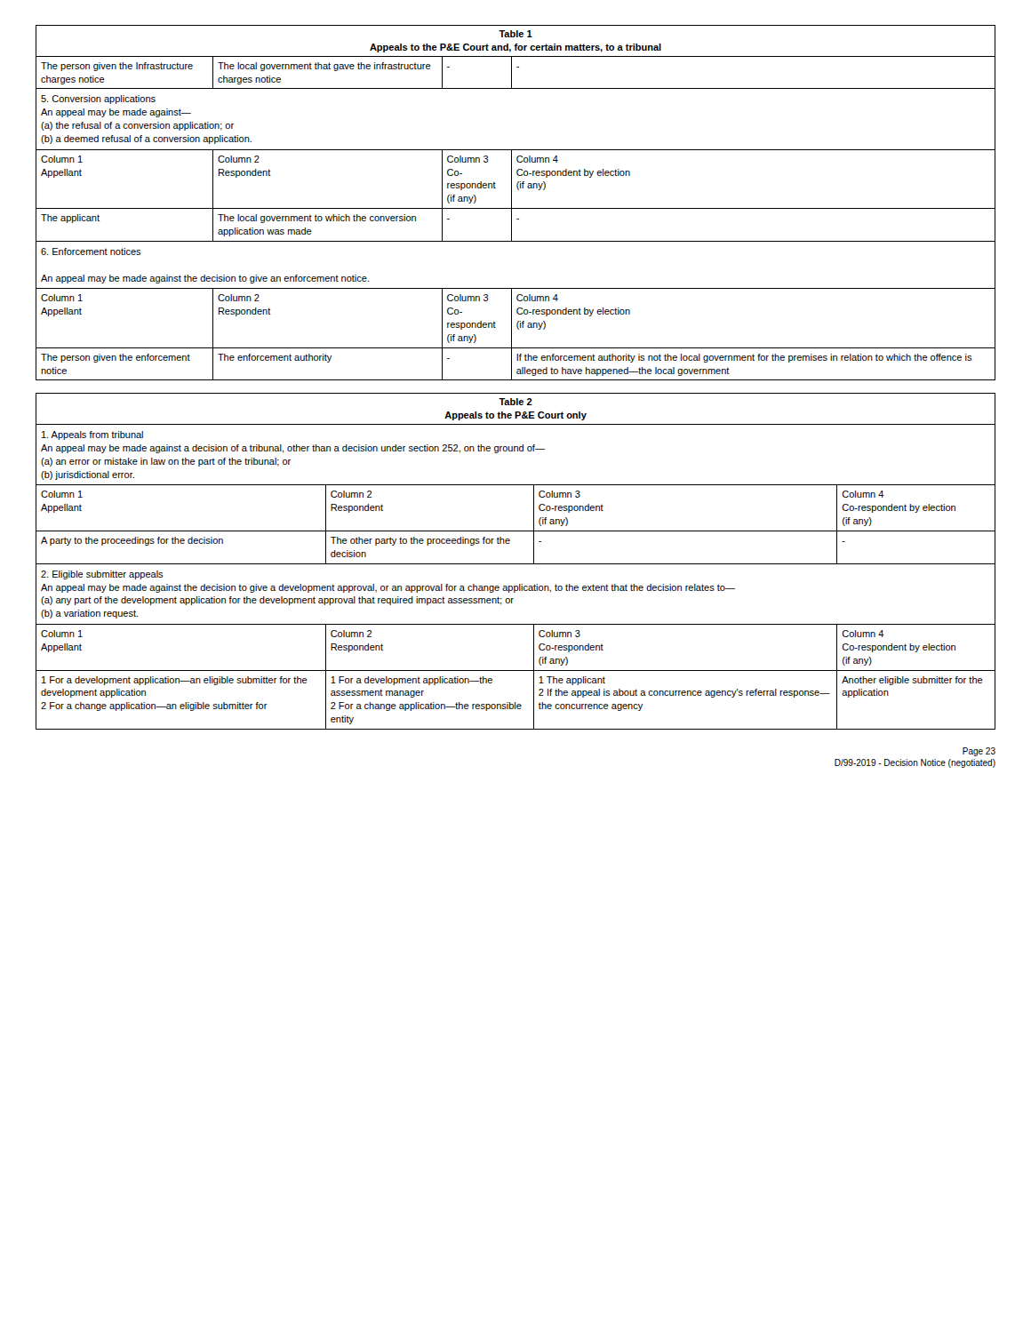| Table 1 Appeals to the P&E Court and, for certain matters, to a tribunal |
| The person given the Infrastructure charges notice | The local government that gave the infrastructure charges notice | - | - |
| 5. Conversion applications An appeal may be made against— (a) the refusal of a conversion application; or (b) a deemed refusal of a conversion application. |
| Column 1 Appellant | Column 2 Respondent | Column 3 Co-respondent (if any) | Column 4 Co-respondent by election (if any) |
| The applicant | The local government to which the conversion application was made | - | - |
| 6. Enforcement notices An appeal may be made against the decision to give an enforcement notice. |
| Column 1 Appellant | Column 2 Respondent | Column 3 Co-respondent (if any) | Column 4 Co-respondent by election (if any) |
| The person given the enforcement notice | The enforcement authority | - | If the enforcement authority is not the local government for the premises in relation to which the offence is alleged to have happened—the local government |
| Table 2 Appeals to the P&E Court only |
| 1. Appeals from tribunal An appeal may be made against a decision of a tribunal, other than a decision under section 252, on the ground of— (a) an error or mistake in law on the part of the tribunal; or (b) jurisdictional error. |
| Column 1 Appellant | Column 2 Respondent | Column 3 Co-respondent (if any) | Column 4 Co-respondent by election (if any) |
| A party to the proceedings for the decision | The other party to the proceedings for the decision | - | - |
| 2. Eligible submitter appeals An appeal may be made against the decision to give a development approval, or an approval for a change application, to the extent that the decision relates to— (a) any part of the development application for the development approval that required impact assessment; or (b) a variation request. |
| Column 1 Appellant | Column 2 Respondent | Column 3 Co-respondent (if any) | Column 4 Co-respondent by election (if any) |
| 1 For a development application—an eligible submitter for the development application 2 For a change application—an eligible submitter for | 1 For a development application—the assessment manager 2 For a change application—the responsible entity | 1 The applicant 2 If the appeal is about a concurrence agency's referral response—the concurrence agency | Another eligible submitter for the application |
Page 23
D/99-2019 - Decision Notice (negotiated)